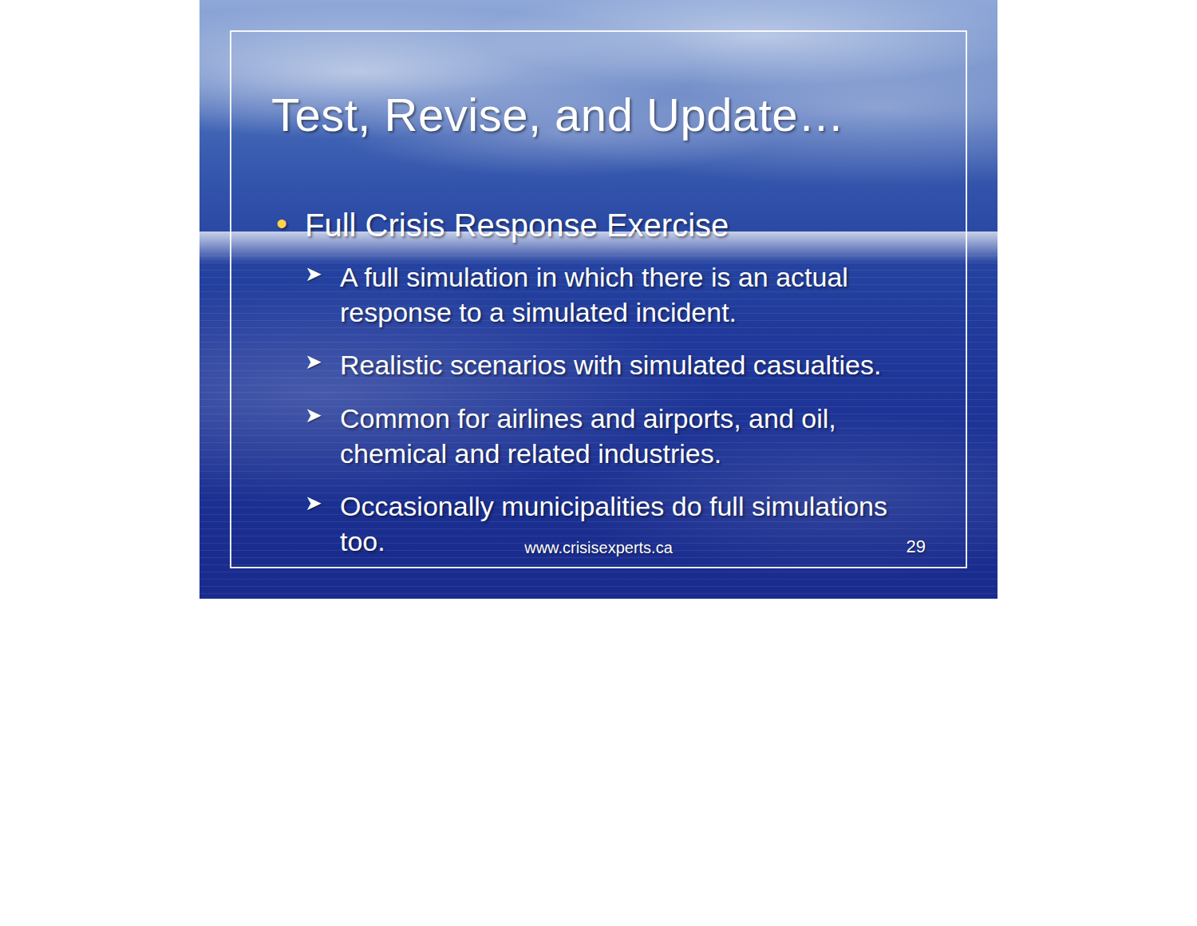Test, Revise, and Update…
Full Crisis Response Exercise
A full simulation in which there is an actual response to a simulated incident.
Realistic scenarios with simulated casualties.
Common for airlines and airports, and oil, chemical and related industries.
Occasionally municipalities do full simulations too.
www.crisisexperts.ca
29